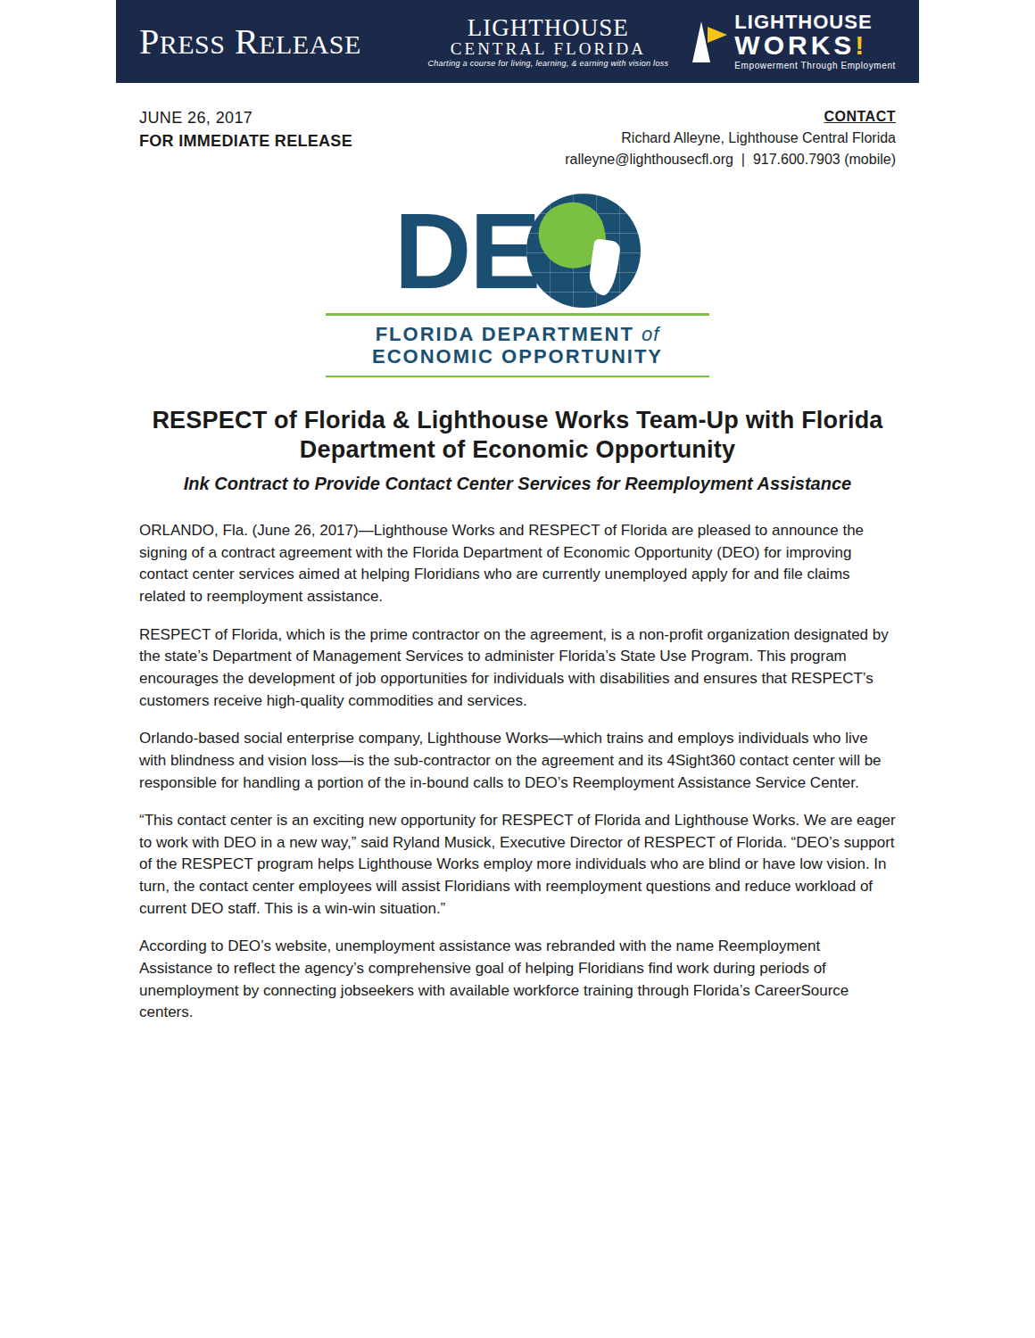PRESS RELEASE
LIGHTHOUSE CENTRAL FLORIDA Charting a course for living, learning, & earning with vision loss
LIGHTHOUSE WORKS! Empowerment Through Employment
JUNE 26, 2017
FOR IMMEDIATE RELEASE
CONTACT
Richard Alleyne, Lighthouse Central Florida
ralleyne@lighthousecfl.org | 917.600.7903 (mobile)
DE
FLORIDA DEPARTMENT of
ECONOMIC OPPORTUNITY
RESPECT of Florida & Lighthouse Works Team-Up with Florida Department of Economic Opportunity
Ink Contract to Provide Contact Center Services for Reemployment Assistance
ORLANDO, Fla. (June 26, 2017)—Lighthouse Works and RESPECT of Florida are pleased to announce the signing of a contract agreement with the Florida Department of Economic Opportunity (DEO) for improving contact center services aimed at helping Floridians who are currently unemployed apply for and file claims related to reemployment assistance.
RESPECT of Florida, which is the prime contractor on the agreement, is a non-profit organization designated by the state’s Department of Management Services to administer Florida’s State Use Program. This program encourages the development of job opportunities for individuals with disabilities and ensures that RESPECT’s customers receive high-quality commodities and services.
Orlando-based social enterprise company, Lighthouse Works—which trains and employs individuals who live with blindness and vision loss—is the sub-contractor on the agreement and its 4Sight360 contact center will be responsible for handling a portion of the in-bound calls to DEO’s Reemployment Assistance Service Center.
“This contact center is an exciting new opportunity for RESPECT of Florida and Lighthouse Works. We are eager to work with DEO in a new way,” said Ryland Musick, Executive Director of RESPECT of Florida. “DEO’s support of the RESPECT program helps Lighthouse Works employ more individuals who are blind or have low vision. In turn, the contact center employees will assist Floridians with reemployment questions and reduce workload of current DEO staff. This is a win-win situation.”
According to DEO’s website, unemployment assistance was rebranded with the name Reemployment Assistance to reflect the agency’s comprehensive goal of helping Floridians find work during periods of unemployment by connecting jobseekers with available workforce training through Florida’s CareerSource centers.